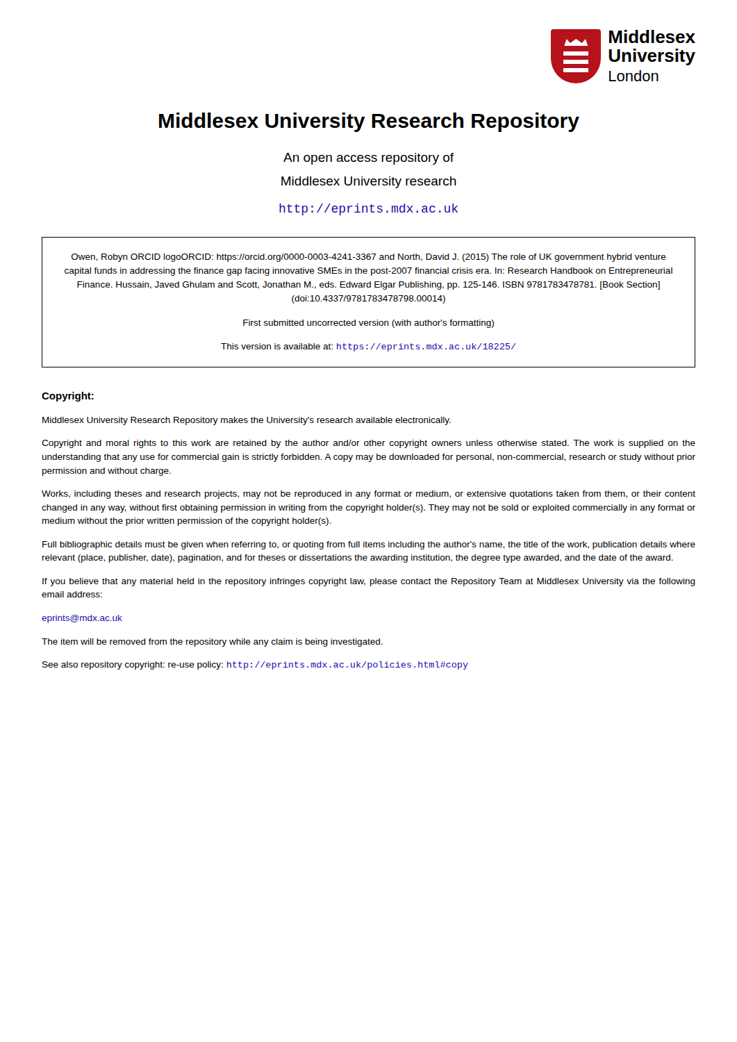Middlesex
University
London
Middlesex University Research Repository
An open access repository of
Middlesex University research
http://eprints.mdx.ac.uk
Owen, Robyn ORCID logoORCID: https://orcid.org/0000-0003-4241-3367 and North, David J. (2015) The role of UK government hybrid venture capital funds in addressing the finance gap facing innovative SMEs in the post-2007 financial crisis era. In: Research Handbook on Entrepreneurial Finance. Hussain, Javed Ghulam and Scott, Jonathan M., eds. Edward Elgar Publishing, pp. 125-146. ISBN 9781783478781. [Book Section] (doi:10.4337/9781783478798.00014)
First submitted uncorrected version (with author's formatting)
This version is available at: https://eprints.mdx.ac.uk/18225/
Copyright:
Middlesex University Research Repository makes the University's research available electronically.
Copyright and moral rights to this work are retained by the author and/or other copyright owners unless otherwise stated. The work is supplied on the understanding that any use for commercial gain is strictly forbidden. A copy may be downloaded for personal, non-commercial, research or study without prior permission and without charge.
Works, including theses and research projects, may not be reproduced in any format or medium, or extensive quotations taken from them, or their content changed in any way, without first obtaining permission in writing from the copyright holder(s). They may not be sold or exploited commercially in any format or medium without the prior written permission of the copyright holder(s).
Full bibliographic details must be given when referring to, or quoting from full items including the author's name, the title of the work, publication details where relevant (place, publisher, date), pagination, and for theses or dissertations the awarding institution, the degree type awarded, and the date of the award.
If you believe that any material held in the repository infringes copyright law, please contact the Repository Team at Middlesex University via the following email address:
eprints@mdx.ac.uk
The item will be removed from the repository while any claim is being investigated.
See also repository copyright: re-use policy: http://eprints.mdx.ac.uk/policies.html#copy